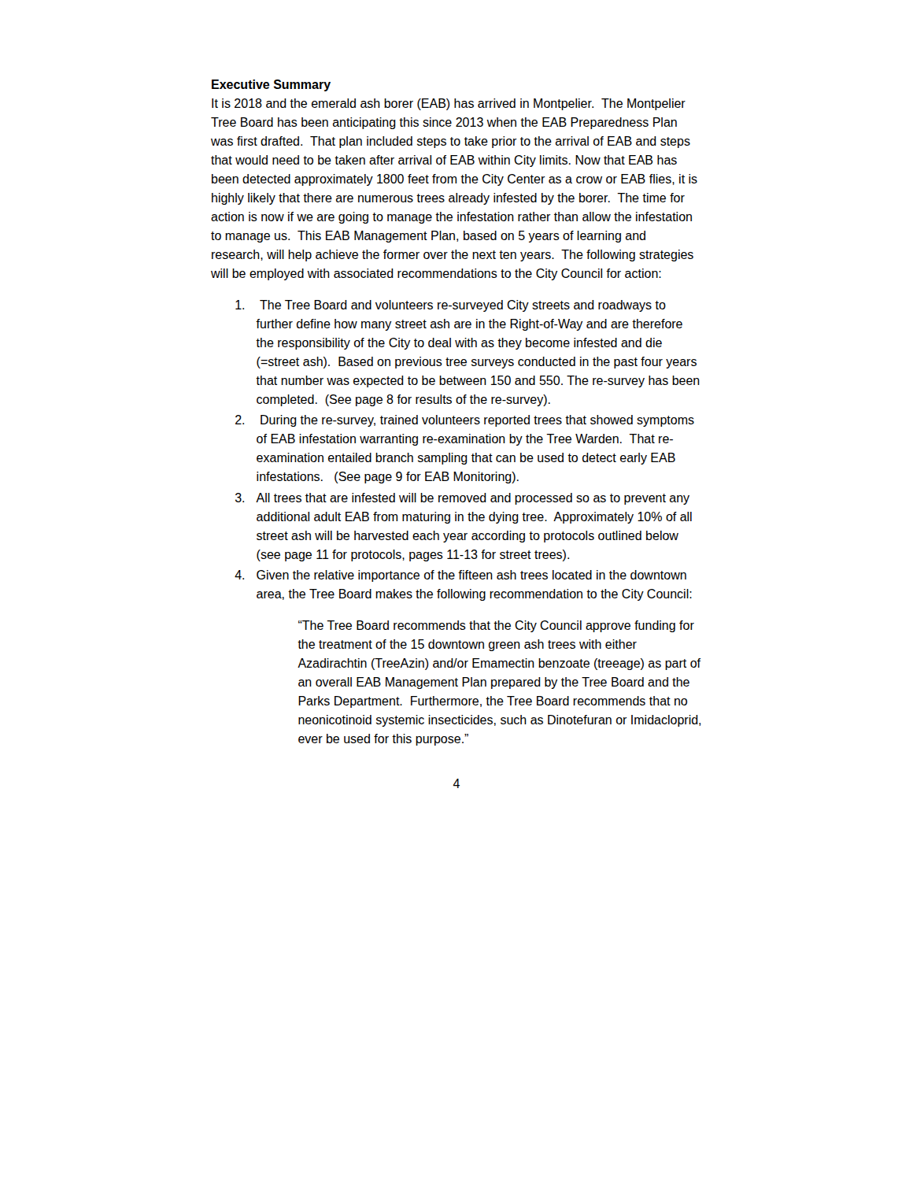Executive Summary
It is 2018 and the emerald ash borer (EAB) has arrived in Montpelier. The Montpelier Tree Board has been anticipating this since 2013 when the EAB Preparedness Plan was first drafted. That plan included steps to take prior to the arrival of EAB and steps that would need to be taken after arrival of EAB within City limits. Now that EAB has been detected approximately 1800 feet from the City Center as a crow or EAB flies, it is highly likely that there are numerous trees already infested by the borer. The time for action is now if we are going to manage the infestation rather than allow the infestation to manage us. This EAB Management Plan, based on 5 years of learning and research, will help achieve the former over the next ten years. The following strategies will be employed with associated recommendations to the City Council for action:
The Tree Board and volunteers re-surveyed City streets and roadways to further define how many street ash are in the Right-of-Way and are therefore the responsibility of the City to deal with as they become infested and die (=street ash). Based on previous tree surveys conducted in the past four years that number was expected to be between 150 and 550. The re-survey has been completed. (See page 8 for results of the re-survey).
During the re-survey, trained volunteers reported trees that showed symptoms of EAB infestation warranting re-examination by the Tree Warden. That re-examination entailed branch sampling that can be used to detect early EAB infestations. (See page 9 for EAB Monitoring).
All trees that are infested will be removed and processed so as to prevent any additional adult EAB from maturing in the dying tree. Approximately 10% of all street ash will be harvested each year according to protocols outlined below (see page 11 for protocols, pages 11-13 for street trees).
Given the relative importance of the fifteen ash trees located in the downtown area, the Tree Board makes the following recommendation to the City Council:
“The Tree Board recommends that the City Council approve funding for the treatment of the 15 downtown green ash trees with either Azadirachtin (TreeAzin) and/or Emamectin benzoate (treeage) as part of an overall EAB Management Plan prepared by the Tree Board and the Parks Department. Furthermore, the Tree Board recommends that no neonicotinoid systemic insecticides, such as Dinotefuran or Imidacloprid, ever be used for this purpose.”
4